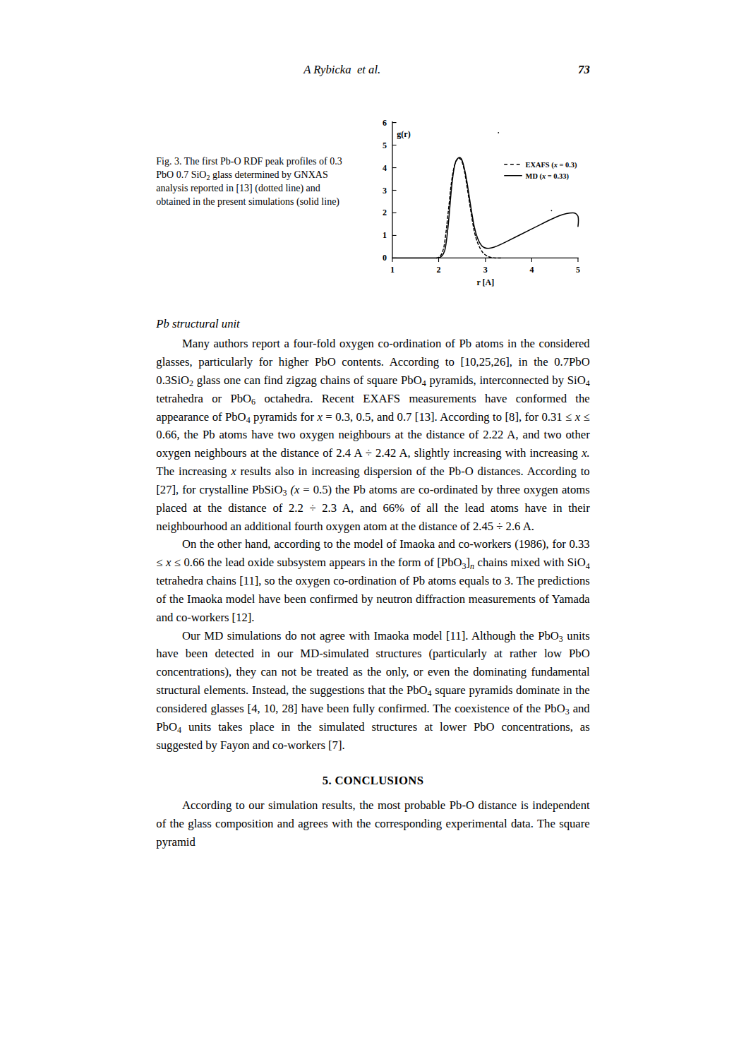A Rybicka et al. 73
Fig. 3. The first Pb-O RDF peak profiles of 0.3 PbO 0.7 SiO2 glass determined by GNXAS analysis reported in [13] (dotted line) and obtained in the present simulations (solid line)
6 5 4 3 2 1 0 g(r) 1 2 3 4 5 r [A] EXAFS (x = 0.3) MD (x = 0.33)
Pb structural unit
Many authors report a four-fold oxygen co-ordination of Pb atoms in the considered glasses, particularly for higher PbO contents. According to [10,25,26], in the 0.7PbO 0.3SiO2 glass one can find zigzag chains of square PbO4 pyramids, interconnected by SiO4 tetrahedra or PbO6 octahedra. Recent EXAFS measurements have conformed the appearance of PbO4 pyramids for x = 0.3, 0.5, and 0.7 [13]. According to [8], for 0.31 ≤ x ≤ 0.66, the Pb atoms have two oxygen neighbours at the distance of 2.22 A, and two other oxygen neighbours at the distance of 2.4 A ÷ 2.42 A, slightly increasing with increasing x. The increasing x results also in increasing dispersion of the Pb-O distances. According to [27], for crystalline PbSiO3 (x = 0.5) the Pb atoms are co-ordinated by three oxygen atoms placed at the distance of 2.2 ÷ 2.3 A, and 66% of all the lead atoms have in their neighbourhood an additional fourth oxygen atom at the distance of 2.45 ÷ 2.6 A.
On the other hand, according to the model of Imaoka and co-workers (1986), for 0.33 ≤ x ≤ 0.66 the lead oxide subsystem appears in the form of [PbO3]n chains mixed with SiO4 tetrahedra chains [11], so the oxygen co-ordination of Pb atoms equals to 3. The predictions of the Imaoka model have been confirmed by neutron diffraction measurements of Yamada and co-workers [12].
Our MD simulations do not agree with Imaoka model [11]. Although the PbO3 units have been detected in our MD-simulated structures (particularly at rather low PbO concentrations), they can not be treated as the only, or even the dominating fundamental structural elements. Instead, the suggestions that the PbO4 square pyramids dominate in the considered glasses [4, 10, 28] have been fully confirmed. The coexistence of the PbO3 and PbO4 units takes place in the simulated structures at lower PbO concentrations, as suggested by Fayon and co-workers [7].
5. CONCLUSIONS
According to our simulation results, the most probable Pb-O distance is independent of the glass composition and agrees with the corresponding experimental data. The square pyramid